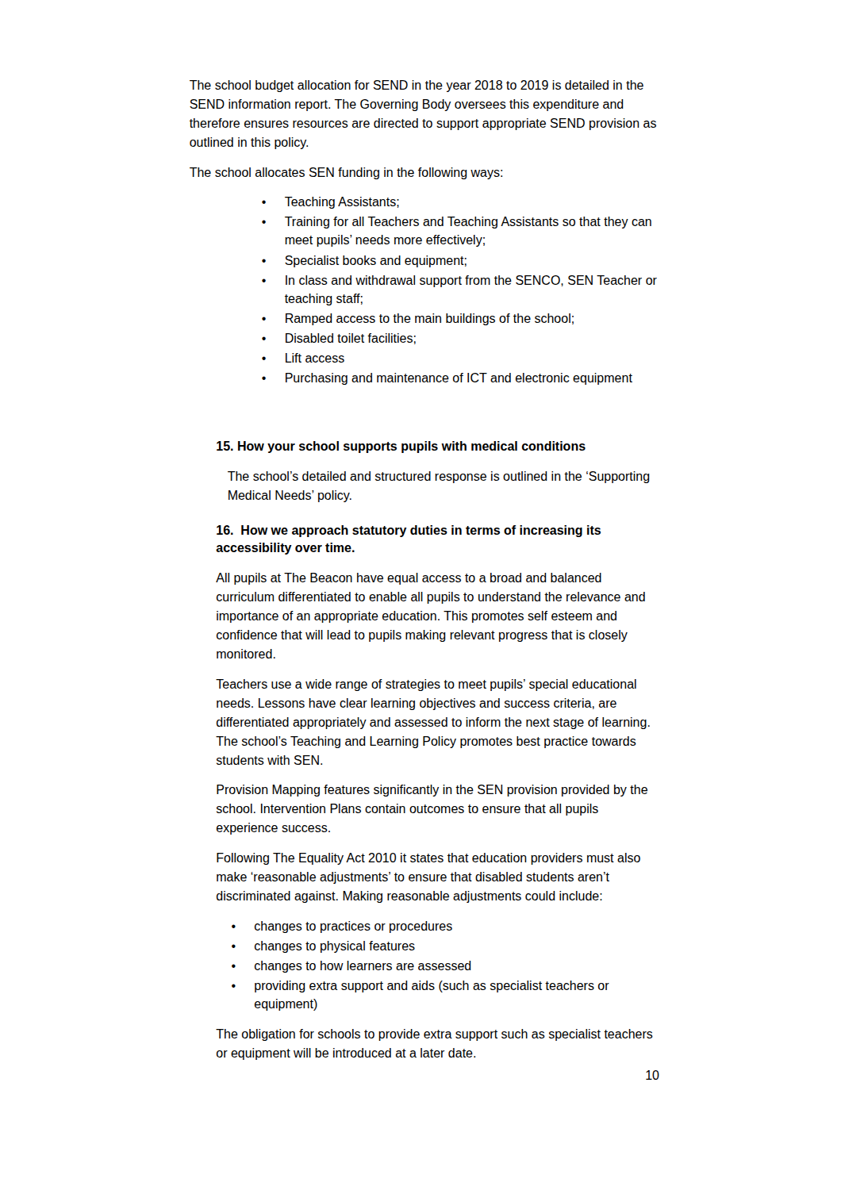The school budget allocation for SEND in the year 2018 to 2019 is detailed in the SEND information report. The Governing Body oversees this expenditure and therefore ensures resources are directed to support appropriate SEND provision as outlined in this policy.
The school allocates SEN funding in the following ways:
Teaching Assistants;
Training for all Teachers and Teaching Assistants so that they can meet pupils’ needs more effectively;
Specialist books and equipment;
In class and withdrawal support from the SENCO, SEN Teacher or teaching staff;
Ramped access to the main buildings of the school;
Disabled toilet facilities;
Lift access
Purchasing and maintenance of ICT and electronic equipment
15. How your school supports pupils with medical conditions
The school’s detailed and structured response is outlined in the ‘Supporting Medical Needs’ policy.
16. How we approach statutory duties in terms of increasing its accessibility over time.
All pupils at The Beacon have equal access to a broad and balanced curriculum differentiated to enable all pupils to understand the relevance and importance of an appropriate education. This promotes self esteem and confidence that will lead to pupils making relevant progress that is closely monitored.
Teachers use a wide range of strategies to meet pupils’ special educational needs. Lessons have clear learning objectives and success criteria, are differentiated appropriately and assessed to inform the next stage of learning.
The school’s Teaching and Learning Policy promotes best practice towards students with SEN.
Provision Mapping features significantly in the SEN provision provided by the school. Intervention Plans contain outcomes to ensure that all pupils experience success.
Following The Equality Act 2010 it states that education providers must also make ‘reasonable adjustments’ to ensure that disabled students aren’t discriminated against. Making reasonable adjustments could include:
changes to practices or procedures
changes to physical features
changes to how learners are assessed
providing extra support and aids (such as specialist teachers or equipment)
The obligation for schools to provide extra support such as specialist teachers or equipment will be introduced at a later date.
10